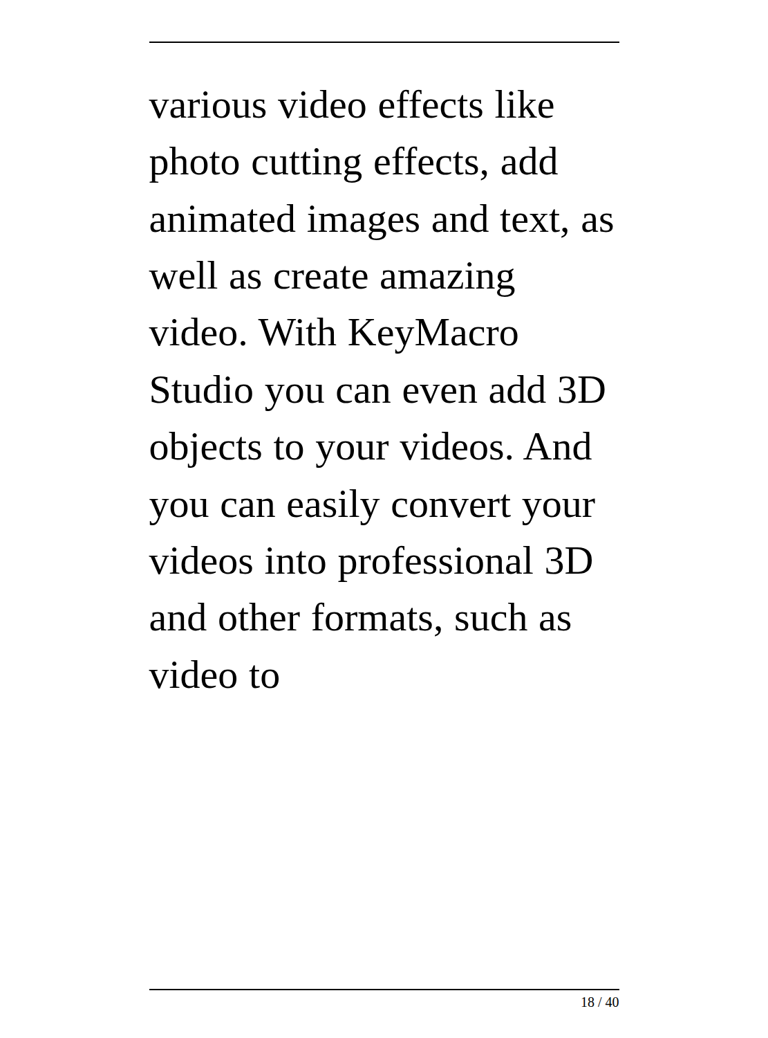various video effects like photo cutting effects, add animated images and text, as well as create amazing video. With KeyMacro Studio you can even add 3D objects to your videos. And you can easily convert your videos into professional 3D and other formats, such as video to
18 / 40